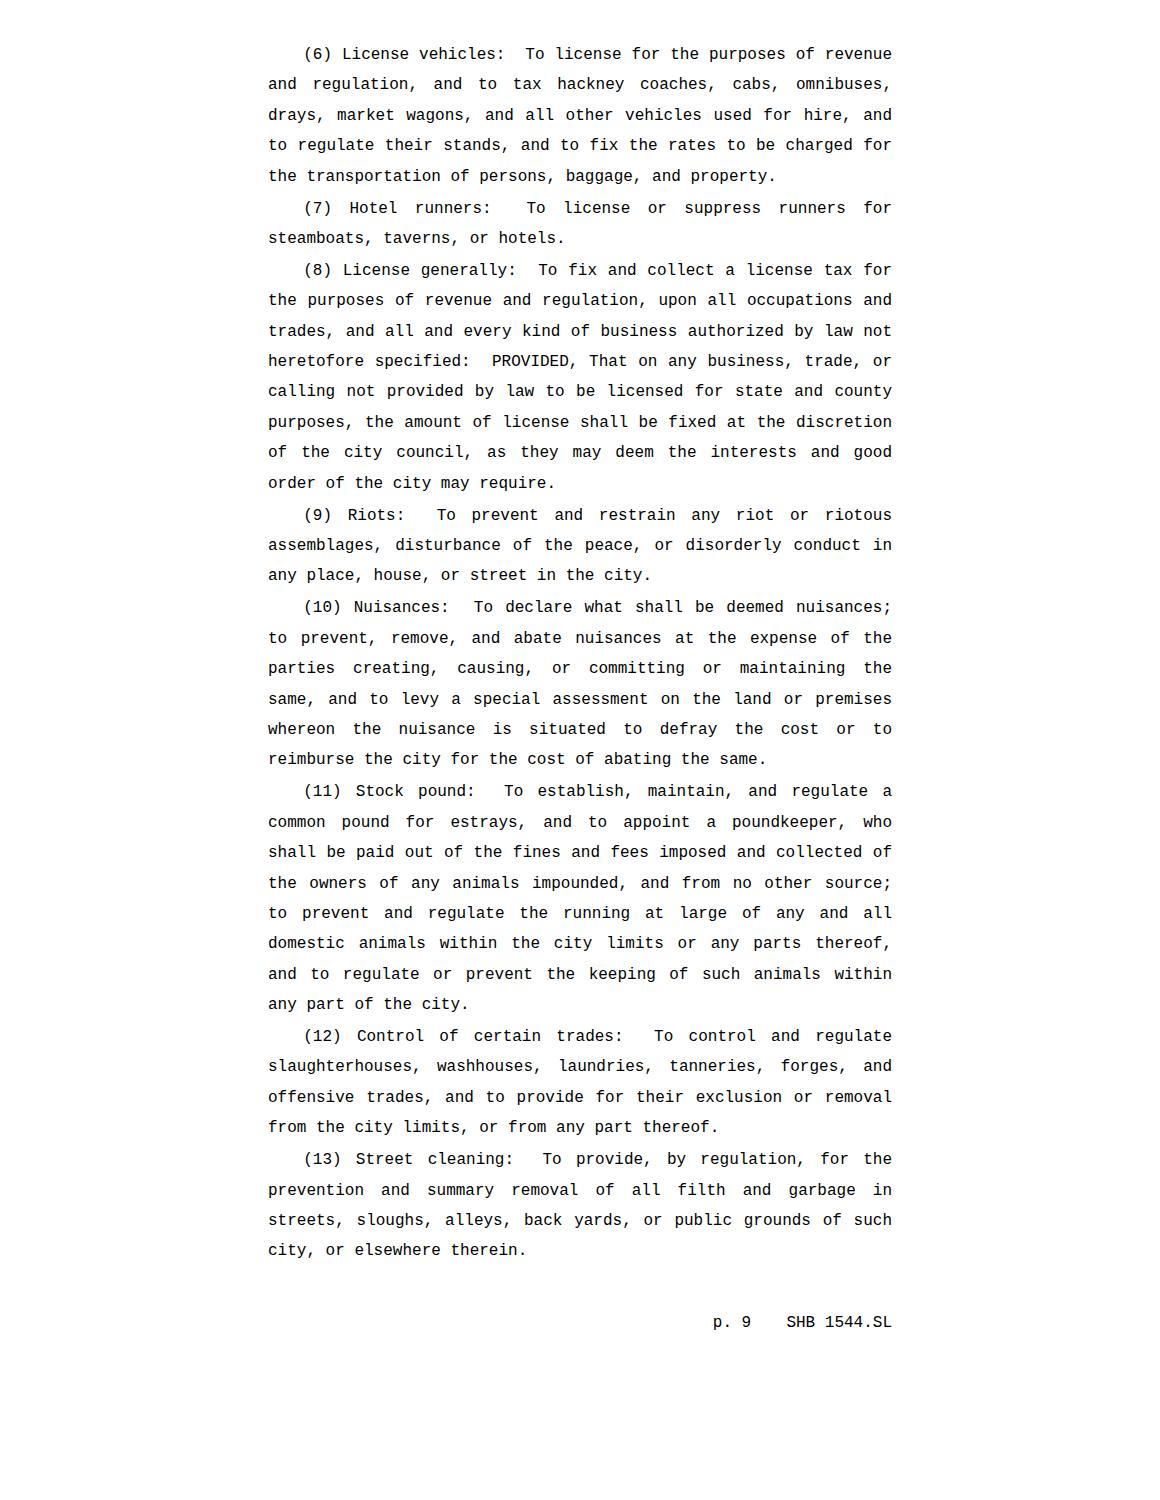(6) License vehicles: To license for the purposes of revenue and regulation, and to tax hackney coaches, cabs, omnibuses, drays, market wagons, and all other vehicles used for hire, and to regulate their stands, and to fix the rates to be charged for the transportation of persons, baggage, and property.
(7) Hotel runners: To license or suppress runners for steamboats, taverns, or hotels.
(8) License generally: To fix and collect a license tax for the purposes of revenue and regulation, upon all occupations and trades, and all and every kind of business authorized by law not heretofore specified: PROVIDED, That on any business, trade, or calling not provided by law to be licensed for state and county purposes, the amount of license shall be fixed at the discretion of the city council, as they may deem the interests and good order of the city may require.
(9) Riots: To prevent and restrain any riot or riotous assemblages, disturbance of the peace, or disorderly conduct in any place, house, or street in the city.
(10) Nuisances: To declare what shall be deemed nuisances; to prevent, remove, and abate nuisances at the expense of the parties creating, causing, or committing or maintaining the same, and to levy a special assessment on the land or premises whereon the nuisance is situated to defray the cost or to reimburse the city for the cost of abating the same.
(11) Stock pound: To establish, maintain, and regulate a common pound for estrays, and to appoint a poundkeeper, who shall be paid out of the fines and fees imposed and collected of the owners of any animals impounded, and from no other source; to prevent and regulate the running at large of any and all domestic animals within the city limits or any parts thereof, and to regulate or prevent the keeping of such animals within any part of the city.
(12) Control of certain trades: To control and regulate slaughterhouses, washhouses, laundries, tanneries, forges, and offensive trades, and to provide for their exclusion or removal from the city limits, or from any part thereof.
(13) Street cleaning: To provide, by regulation, for the prevention and summary removal of all filth and garbage in streets, sloughs, alleys, back yards, or public grounds of such city, or elsewhere therein.
p. 9 SHB 1544.SL